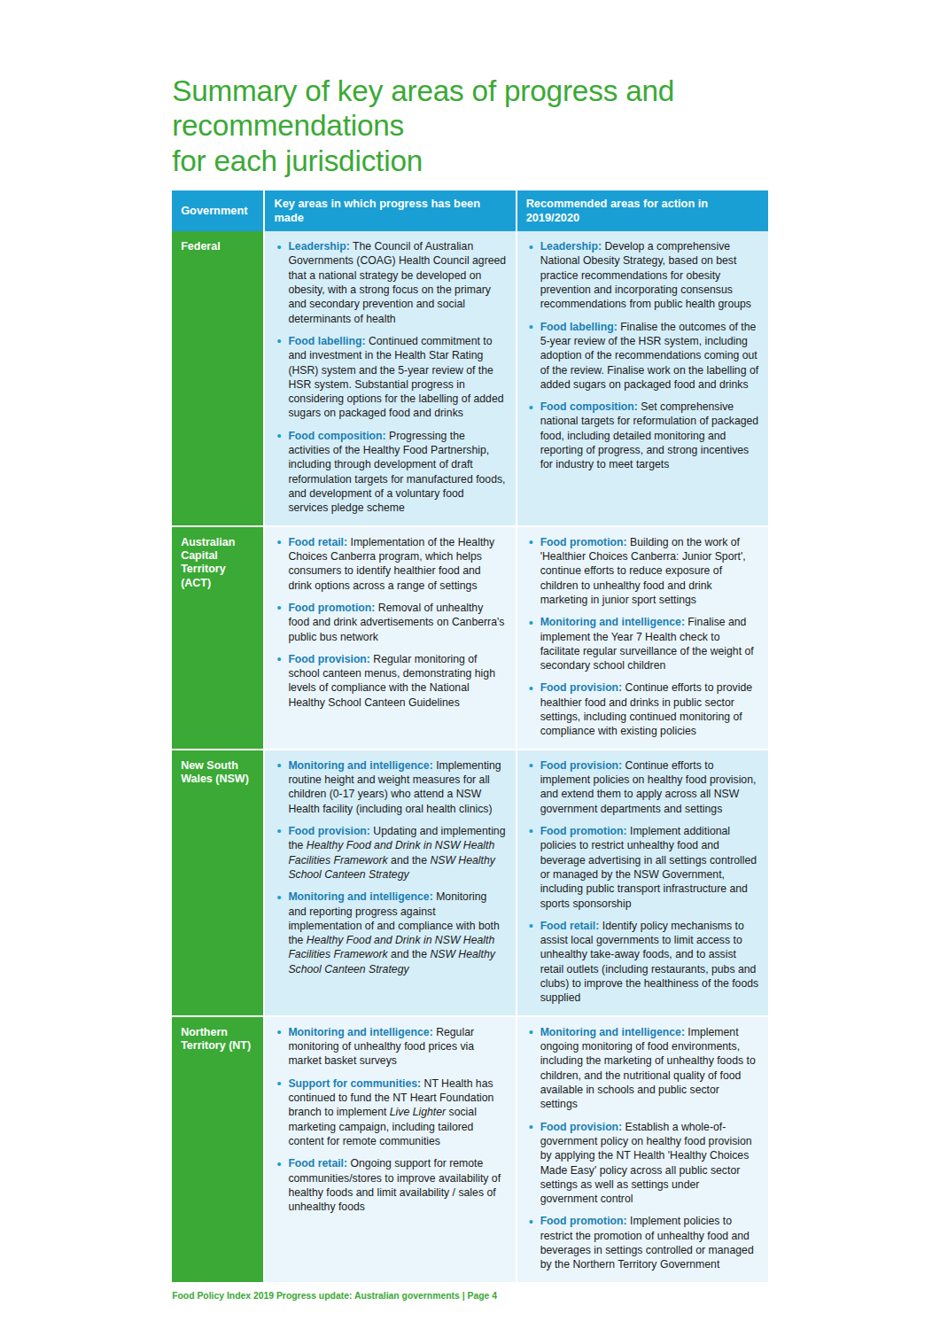Summary of key areas of progress and recommendations
for each jurisdiction
| Government | Key areas in which progress has been made | Recommended areas for action in 2019/2020 |
| --- | --- | --- |
| Federal | Leadership: The Council of Australian Governments (COAG) Health Council agreed that a national strategy be developed on obesity, with a strong focus on the primary and secondary prevention and social determinants of health Food labelling: Continued commitment to and investment in the Health Star Rating (HSR) system and the 5-year review of the HSR system. Substantial progress in considering options for the labelling of added sugars on packaged food and drinks Food composition: Progressing the activities of the Healthy Food Partnership, including through development of draft reformulation targets for manufactured foods, and development of a voluntary food services pledge scheme | Leadership: Develop a comprehensive National Obesity Strategy, based on best practice recommendations for obesity prevention and incorporating consensus recommendations from public health groups Food labelling: Finalise the outcomes of the 5-year review of the HSR system, including adoption of the recommendations coming out of the review. Finalise work on the labelling of added sugars on packaged food and drinks Food composition: Set comprehensive national targets for reformulation of packaged food, including detailed monitoring and reporting of progress, and strong incentives for industry to meet targets |
| Australian Capital Territory (ACT) | Food retail: Implementation of the Healthy Choices Canberra program, which helps consumers to identify healthier food and drink options across a range of settings Food promotion: Removal of unhealthy food and drink advertisements on Canberra's public bus network Food provision: Regular monitoring of school canteen menus, demonstrating high levels of compliance with the National Healthy School Canteen Guidelines | Food promotion: Building on the work of 'Healthier Choices Canberra: Junior Sport', continue efforts to reduce exposure of children to unhealthy food and drink marketing in junior sport settings Monitoring and intelligence: Finalise and implement the Year 7 Health check to facilitate regular surveillance of the weight of secondary school children Food provision: Continue efforts to provide healthier food and drinks in public sector settings, including continued monitoring of compliance with existing policies |
| New South Wales (NSW) | Monitoring and intelligence: Implementing routine height and weight measures for all children (0-17 years) who attend a NSW Health facility (including oral health clinics) Food provision: Updating and implementing the Healthy Food and Drink in NSW Health Facilities Framework and the NSW Healthy School Canteen Strategy Monitoring and intelligence: Monitoring and reporting progress against implementation of and compliance with both the Healthy Food and Drink in NSW Health Facilities Framework and the NSW Healthy School Canteen Strategy | Food provision: Continue efforts to implement policies on healthy food provision, and extend them to apply across all NSW government departments and settings Food promotion: Implement additional policies to restrict unhealthy food and beverage advertising in all settings controlled or managed by the NSW Government, including public transport infrastructure and sports sponsorship Food retail: Identify policy mechanisms to assist local governments to limit access to unhealthy take-away foods, and to assist retail outlets (including restaurants, pubs and clubs) to improve the healthiness of the foods supplied |
| Northern Territory (NT) | Monitoring and intelligence: Regular monitoring of unhealthy food prices via market basket surveys Support for communities: NT Health has continued to fund the NT Heart Foundation branch to implement Live Lighter social marketing campaign, including tailored content for remote communities Food retail: Ongoing support for remote communities/stores to improve availability of healthy foods and limit availability / sales of unhealthy foods | Monitoring and intelligence: Implement ongoing monitoring of food environments, including the marketing of unhealthy foods to children, and the nutritional quality of food available in schools and public sector settings Food provision: Establish a whole-of-government policy on healthy food provision by applying the NT Health 'Healthy Choices Made Easy' policy across all public sector settings as well as settings under government control Food promotion: Implement policies to restrict the promotion of unhealthy food and beverages in settings controlled or managed by the Northern Territory Government |
Food Policy Index 2019 Progress update: Australian governments | Page 4